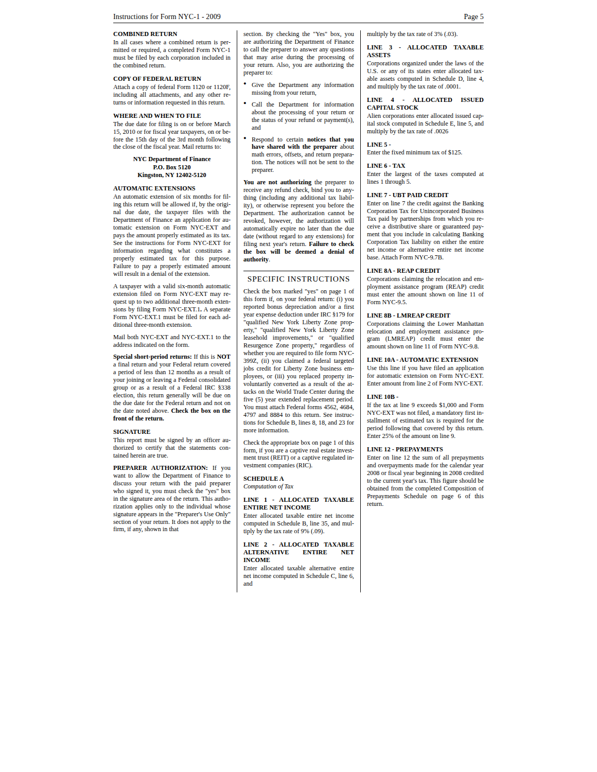Instructions for Form NYC-1 - 2009
Page 5
Combined Return
In all cases where a combined return is permitted or required, a completed Form NYC-1 must be filed by each corporation included in the combined return.
Copy of Federal Return
Attach a copy of federal Form 1120 or 1120F, including all attachments, and any other returns or information requested in this return.
Where and When to File
The due date for filing is on or before March 15, 2010 or for fiscal year taxpayers, on or before the 15th day of the 3rd month following the close of the fiscal year. Mail returns to:
NYC Department of Finance
P.O. Box 5120
Kingston, NY 12402-5120
Automatic Extensions
An automatic extension of six months for filing this return will be allowed if, by the original due date, the taxpayer files with the Department of Finance an application for automatic extension on Form NYC-EXT and pays the amount properly estimated as its tax. See the instructions for Form NYC-EXT for information regarding what constitutes a properly estimated tax for this purpose. Failure to pay a properly estimated amount will result in a denial of the extension.
A taxpayer with a valid six-month automatic extension filed on Form NYC-EXT may request up to two additional three-month extensions by filing Form NYC-EXT.1. A separate Form NYC-EXT.1 must be filed for each additional three-month extension.
Mail both NYC-EXT and NYC-EXT.1 to the address indicated on the form.
Special short-period returns: If this is NOT a final return and your Federal return covered a period of less than 12 months as a result of your joining or leaving a Federal consolidated group or as a result of a Federal IRC §338 election, this return generally will be due on the due date for the Federal return and not on the date noted above. Check the box on the front of the return.
Signature
This report must be signed by an officer authorized to certify that the statements contained herein are true.
PREPARER AUTHORIZATION: If you want to allow the Department of Finance to discuss your return with the paid preparer who signed it, you must check the "yes" box in the signature area of the return. This authorization applies only to the individual whose signature appears in the "Preparer's Use Only" section of your return. It does not apply to the firm, if any, shown in that
section. By checking the "Yes" box, you are authorizing the Department of Finance to call the preparer to answer any questions that may arise during the processing of your return. Also, you are authorizing the preparer to:
Give the Department any information missing from your return,
Call the Department for information about the processing of your return or the status of your refund or payment(s), and
Respond to certain notices that you have shared with the preparer about math errors, offsets, and return preparation. The notices will not be sent to the preparer.
You are not authorizing the preparer to receive any refund check, bind you to anything (including any additional tax liability), or otherwise represent you before the Department. The authorization cannot be revoked, however, the authorization will automatically expire no later than the due date (without regard to any extensions) for filing next year's return. Failure to check the box will be deemed a denial of authority.
SPECIFIC INSTRUCTIONS
Check the box marked "yes" on page 1 of this form if, on your federal return: (i) you reported bonus depreciation and/or a first year expense deduction under IRC §179 for "qualified New York Liberty Zone property," "qualified New York Liberty Zone leasehold improvements," or "qualified Resurgence Zone property," regardless of whether you are required to file form NYC-399Z, (ii) you claimed a federal targeted jobs credit for Liberty Zone business employees, or (iii) you replaced property involuntarily converted as a result of the attacks on the World Trade Center during the five (5) year extended replacement period. You must attach Federal forms 4562, 4684, 4797 and 8884 to this return. See instructions for Schedule B, lines 8, 18, and 23 for more information.
Check the appropriate box on page 1 of this form, if you are a captive real estate investment trust (REIT) or a captive regulated investment companies (RIC).
SCHEDULE A
Computation of Tax
Line 1 - Allocated Taxable Entire Net Income
Enter allocated taxable entire net income computed in Schedule B, line 35, and multiply by the tax rate of 9% (.09).
Line 2 - Allocated Taxable Alternative Entire Net Income
Enter allocated taxable alternative entire net income computed in Schedule C, line 6, and
multiply by the tax rate of 3% (.03).
Line 3 - Allocated Taxable Assets
Corporations organized under the laws of the U.S. or any of its states enter allocated taxable assets computed in Schedule D, line 4, and multiply by the tax rate of .0001.
Line 4 - Allocated Issued Capital Stock
Alien corporations enter allocated issued capital stock computed in Schedule E, line 5, and multiply by the tax rate of .0026
Line 5 -
Enter the fixed minimum tax of $125.
Line 6 - Tax
Enter the largest of the taxes computed at lines 1 through 5.
Line 7 - UBT Paid Credit
Enter on line 7 the credit against the Banking Corporation Tax for Unincorporated Business Tax paid by partnerships from which you receive a distributive share or guaranteed payment that you include in calculating Banking Corporation Tax liability on either the entire net income or alternative entire net income base. Attach Form NYC-9.7B.
Line 8a - REAP Credit
Corporations claiming the relocation and employment assistance program (REAP) credit must enter the amount shown on line 11 of Form NYC-9.5.
Line 8b - LMREAP Credit
Corporations claiming the Lower Manhattan relocation and employment assistance program (LMREAP) credit must enter the amount shown on line 11 of Form NYC-9.8.
Line 10a - Automatic Extension
Use this line if you have filed an application for automatic extension on Form NYC-EXT. Enter amount from line 2 of Form NYC-EXT.
Line 10b -
If the tax at line 9 exceeds $1,000 and Form NYC-EXT was not filed, a mandatory first installment of estimated tax is required for the period following that covered by this return. Enter 25% of the amount on line 9.
Line 12 - Prepayments
Enter on line 12 the sum of all prepayments and overpayments made for the calendar year 2008 or fiscal year beginning in 2008 credited to the current year's tax. This figure should be obtained from the completed Composition of Prepayments Schedule on page 6 of this return.